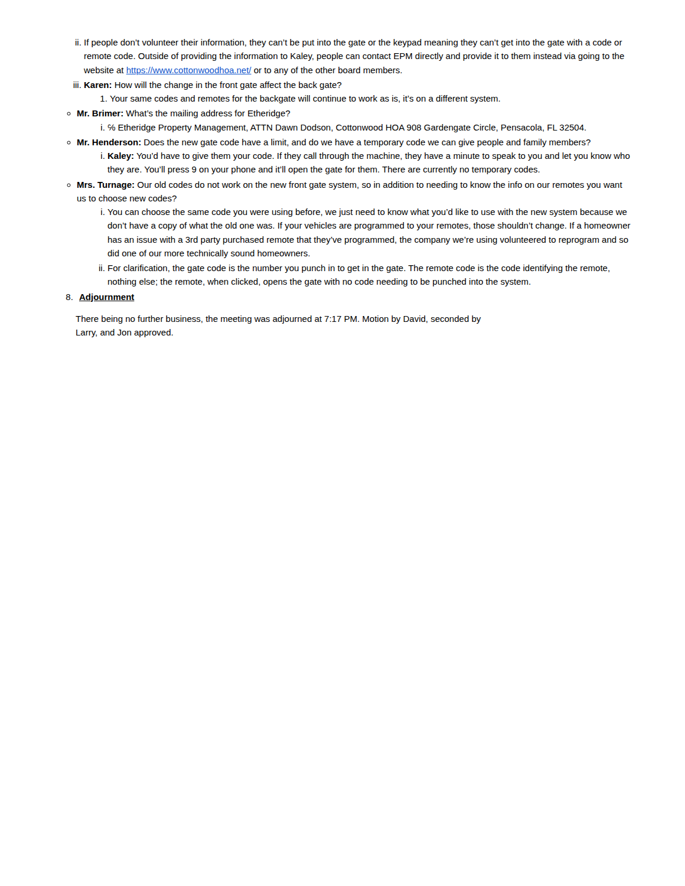If people don’t volunteer their information, they can’t be put into the gate or the keypad meaning they can’t get into the gate with a code or remote code. Outside of providing the information to Kaley, people can contact EPM directly and provide it to them instead via going to the website at https://www.cottonwoodhoa.net/ or to any of the other board members.
Karen: How will the change in the front gate affect the back gate?
Your same codes and remotes for the backgate will continue to work as is, it’s on a different system.
Mr. Brimer: What’s the mailing address for Etheridge?
℅ Etheridge Property Management, ATTN Dawn Dodson, Cottonwood HOA 908 Gardengate Circle, Pensacola, FL 32504.
Mr. Henderson: Does the new gate code have a limit, and do we have a temporary code we can give people and family members?
Kaley: You’d have to give them your code. If they call through the machine, they have a minute to speak to you and let you know who they are. You’ll press 9 on your phone and it’ll open the gate for them. There are currently no temporary codes.
Mrs. Turnage: Our old codes do not work on the new front gate system, so in addition to needing to know the info on our remotes you want us to choose new codes?
You can choose the same code you were using before, we just need to know what you’d like to use with the new system because we don’t have a copy of what the old one was. If your vehicles are programmed to your remotes, those shouldn’t change. If a homeowner has an issue with a 3rd party purchased remote that they’ve programmed, the company we’re using volunteered to reprogram and so did one of our more technically sound homeowners.
For clarification, the gate code is the number you punch in to get in the gate. The remote code is the code identifying the remote, nothing else; the remote, when clicked, opens the gate with no code needing to be punched into the system.
Adjournment
There being no further business, the meeting was adjourned at 7:17 PM. Motion by David, seconded by Larry, and Jon approved.